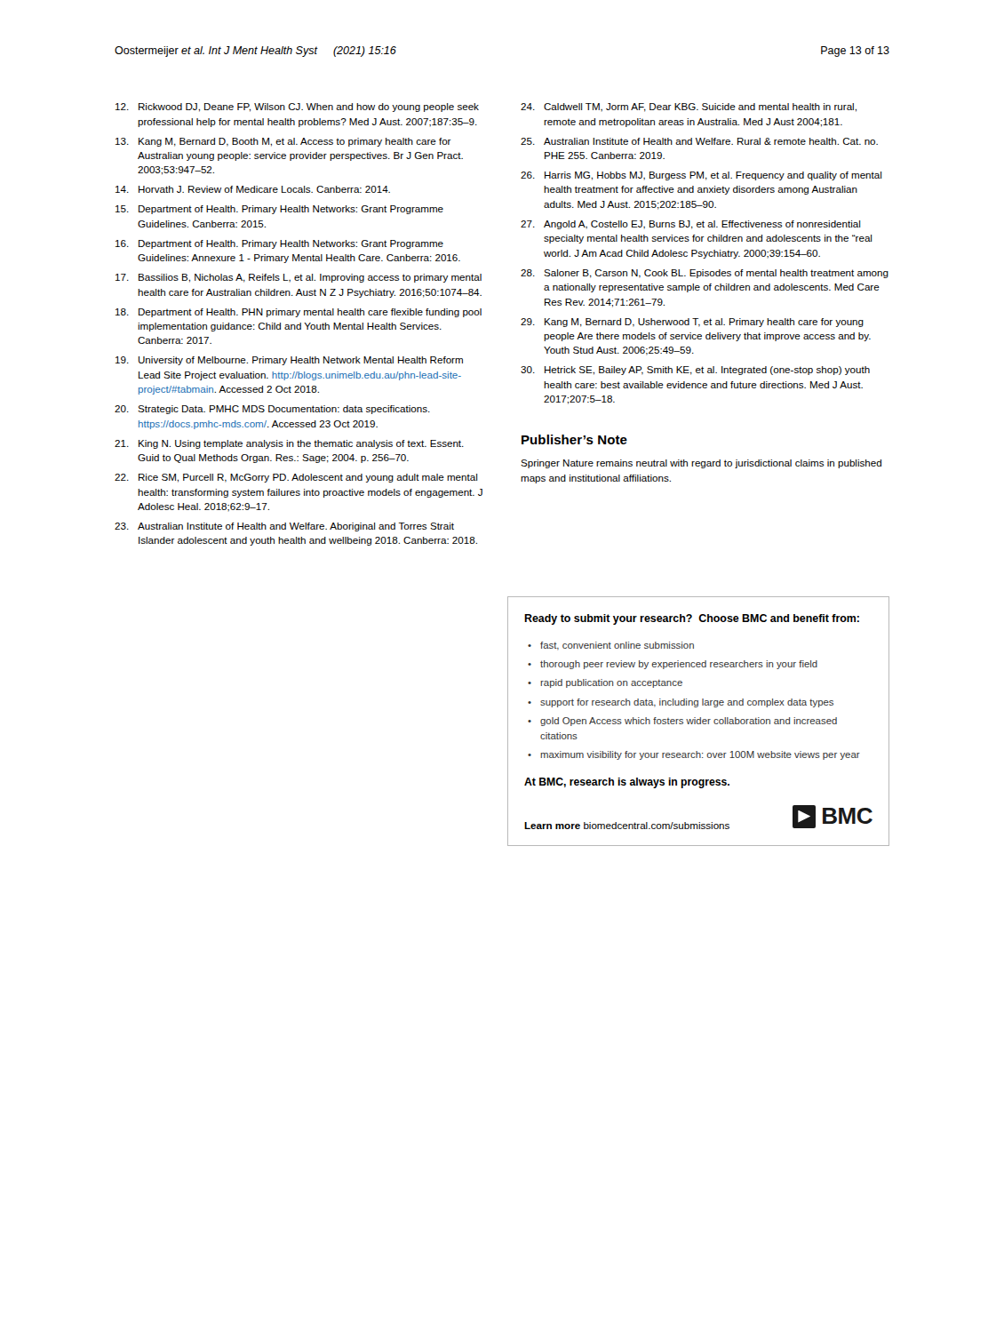Oostermeijer et al. Int J Ment Health Syst(2021) 15:16
Page 13 of 13
12. Rickwood DJ, Deane FP, Wilson CJ. When and how do young people seek professional help for mental health problems? Med J Aust. 2007;187:35–9.
13. Kang M, Bernard D, Booth M, et al. Access to primary health care for Australian young people: service provider perspectives. Br J Gen Pract. 2003;53:947–52.
14. Horvath J. Review of Medicare Locals. Canberra: 2014.
15. Department of Health. Primary Health Networks: Grant Programme Guidelines. Canberra: 2015.
16. Department of Health. Primary Health Networks: Grant Programme Guidelines: Annexure 1 - Primary Mental Health Care. Canberra: 2016.
17. Bassilios B, Nicholas A, Reifels L, et al. Improving access to primary mental health care for Australian children. Aust N Z J Psychiatry. 2016;50:1074–84.
18. Department of Health. PHN primary mental health care flexible funding pool implementation guidance: Child and Youth Mental Health Services. Canberra: 2017.
19. University of Melbourne. Primary Health Network Mental Health Reform Lead Site Project evaluation. http://blogs.unimelb.edu.au/phn-lead-site-project/#tabmain. Accessed 2 Oct 2018.
20. Strategic Data. PMHC MDS Documentation: data specifications. https://docs.pmhc-mds.com/. Accessed 23 Oct 2019.
21. King N. Using template analysis in the thematic analysis of text. Essent. Guid to Qual Methods Organ. Res.: Sage; 2004. p. 256–70.
22. Rice SM, Purcell R, McGorry PD. Adolescent and young adult male mental health: transforming system failures into proactive models of engagement. J Adolesc Heal. 2018;62:9–17.
23. Australian Institute of Health and Welfare. Aboriginal and Torres Strait Islander adolescent and youth health and wellbeing 2018. Canberra: 2018.
24. Caldwell TM, Jorm AF, Dear KBG. Suicide and mental health in rural, remote and metropolitan areas in Australia. Med J Aust 2004;181.
25. Australian Institute of Health and Welfare. Rural & remote health. Cat. no. PHE 255. Canberra: 2019.
26. Harris MG, Hobbs MJ, Burgess PM, et al. Frequency and quality of mental health treatment for affective and anxiety disorders among Australian adults. Med J Aust. 2015;202:185–90.
27. Angold A, Costello EJ, Burns BJ, et al. Effectiveness of nonresidential specialty mental health services for children and adolescents in the “real world. J Am Acad Child Adolesc Psychiatry. 2000;39:154–60.
28. Saloner B, Carson N, Cook BL. Episodes of mental health treatment among a nationally representative sample of children and adolescents. Med Care Res Rev. 2014;71:261–79.
29. Kang M, Bernard D, Usherwood T, et al. Primary health care for young people Are there models of service delivery that improve access and by. Youth Stud Aust. 2006;25:49–59.
30. Hetrick SE, Bailey AP, Smith KE, et al. Integrated (one-stop shop) youth health care: best available evidence and future directions. Med J Aust. 2017;207:5–18.
Publisher’s Note
Springer Nature remains neutral with regard to jurisdictional claims in published maps and institutional affiliations.
Ready to submit your research? Choose BMC and benefit from:
fast, convenient online submission
thorough peer review by experienced researchers in your field
rapid publication on acceptance
support for research data, including large and complex data types
gold Open Access which fosters wider collaboration and increased citations
maximum visibility for your research: over 100M website views per year
At BMC, research is always in progress.
Learn more biomedcentral.com/submissions
BMC